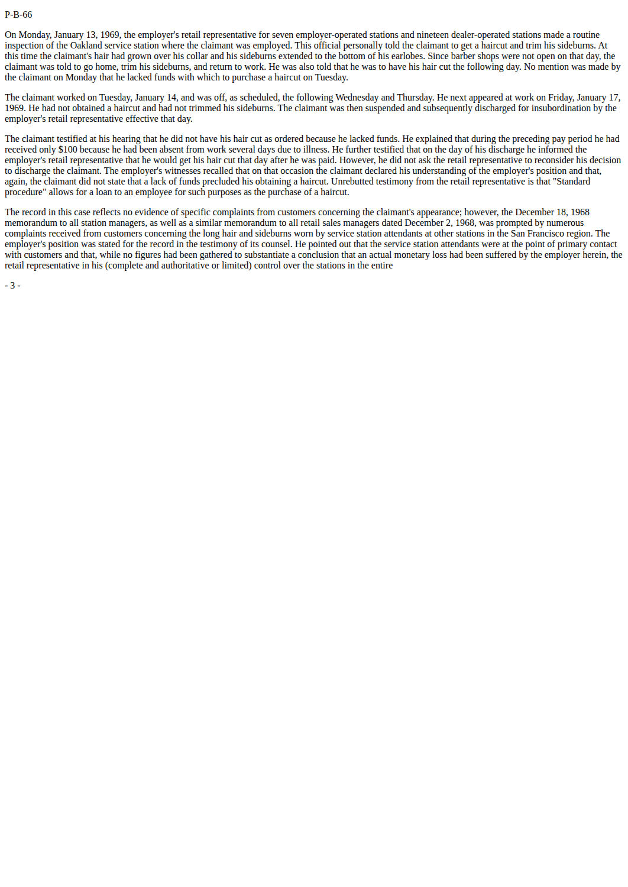P-B-66
On Monday, January 13, 1969, the employer's retail representative for seven employer-operated stations and nineteen dealer-operated stations made a routine inspection of the Oakland service station where the claimant was employed. This official personally told the claimant to get a haircut and trim his sideburns. At this time the claimant's hair had grown over his collar and his sideburns extended to the bottom of his earlobes. Since barber shops were not open on that day, the claimant was told to go home, trim his sideburns, and return to work. He was also told that he was to have his hair cut the following day. No mention was made by the claimant on Monday that he lacked funds with which to purchase a haircut on Tuesday.
The claimant worked on Tuesday, January 14, and was off, as scheduled, the following Wednesday and Thursday. He next appeared at work on Friday, January 17, 1969. He had not obtained a haircut and had not trimmed his sideburns. The claimant was then suspended and subsequently discharged for insubordination by the employer's retail representative effective that day.
The claimant testified at his hearing that he did not have his hair cut as ordered because he lacked funds. He explained that during the preceding pay period he had received only $100 because he had been absent from work several days due to illness. He further testified that on the day of his discharge he informed the employer's retail representative that he would get his hair cut that day after he was paid. However, he did not ask the retail representative to reconsider his decision to discharge the claimant. The employer's witnesses recalled that on that occasion the claimant declared his understanding of the employer's position and that, again, the claimant did not state that a lack of funds precluded his obtaining a haircut. Unrebutted testimony from the retail representative is that "Standard procedure" allows for a loan to an employee for such purposes as the purchase of a haircut.
The record in this case reflects no evidence of specific complaints from customers concerning the claimant's appearance; however, the December 18, 1968 memorandum to all station managers, as well as a similar memorandum to all retail sales managers dated December 2, 1968, was prompted by numerous complaints received from customers concerning the long hair and sideburns worn by service station attendants at other stations in the San Francisco region. The employer's position was stated for the record in the testimony of its counsel. He pointed out that the service station attendants were at the point of primary contact with customers and that, while no figures had been gathered to substantiate a conclusion that an actual monetary loss had been suffered by the employer herein, the retail representative in his (complete and authoritative or limited) control over the stations in the entire
- 3 -